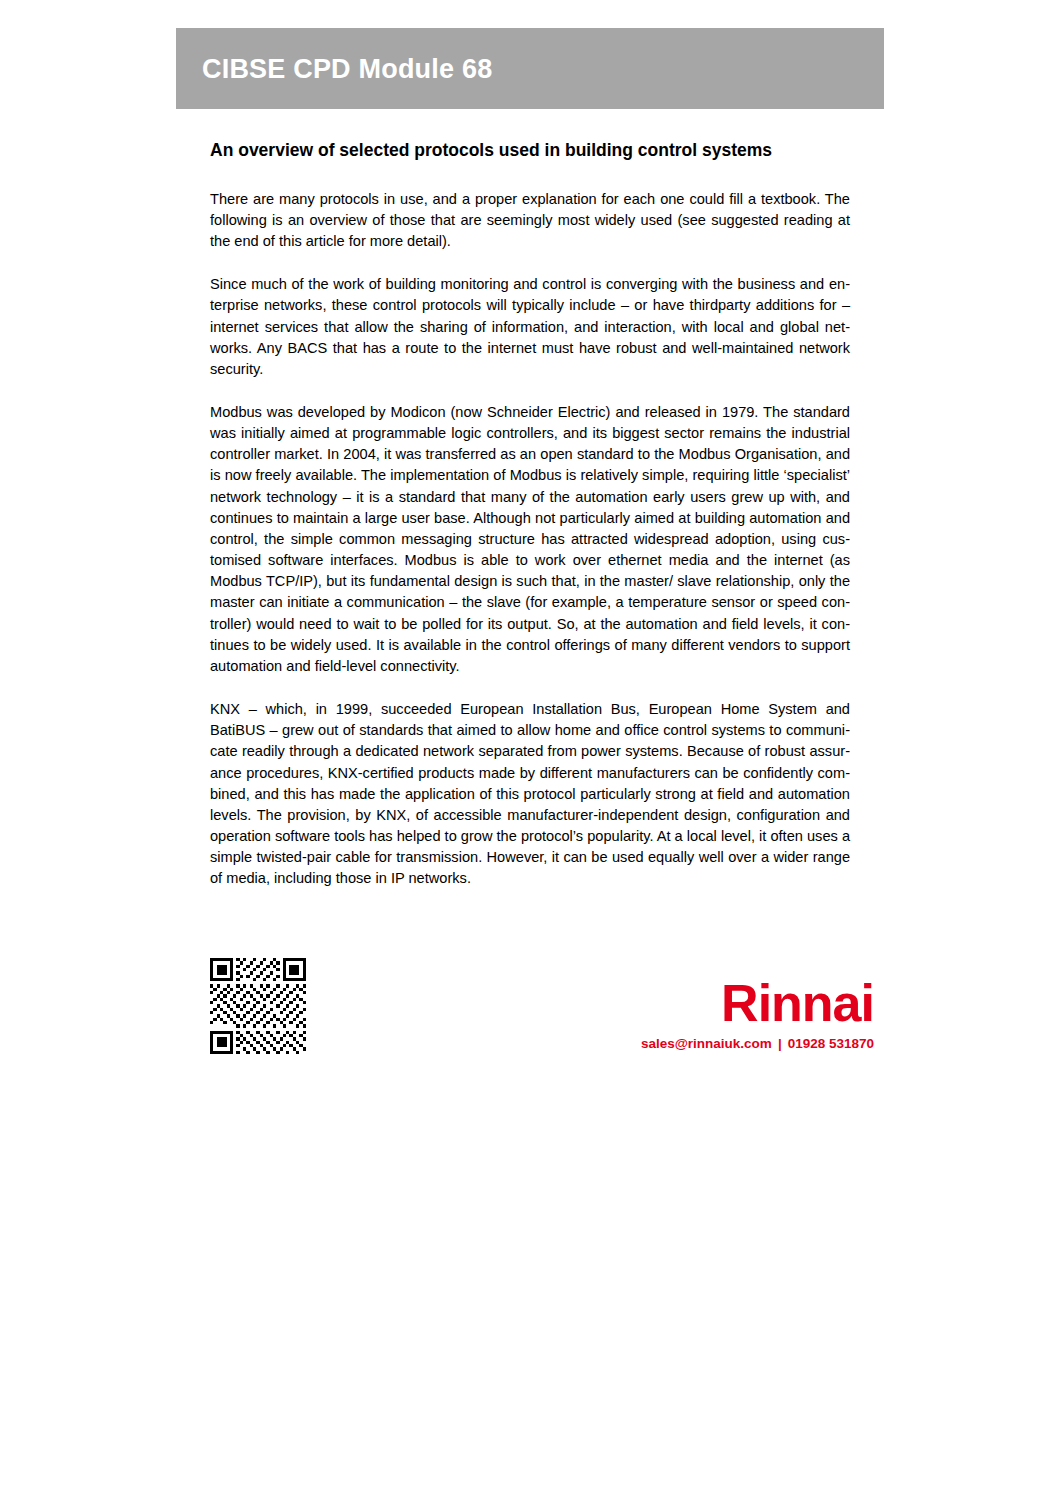CIBSE CPD Module 68
An overview of selected protocols used in building control systems
There are many protocols in use, and a proper explanation for each one could fill a textbook. The following is an overview of those that are seemingly most widely used (see suggested reading at the end of this article for more detail).
Since much of the work of building monitoring and control is converging with the business and enterprise networks, these control protocols will typically include – or have thirdparty additions for – internet services that allow the sharing of information, and interaction, with local and global networks. Any BACS that has a route to the internet must have robust and well-maintained network security.
Modbus was developed by Modicon (now Schneider Electric) and released in 1979. The standard was initially aimed at programmable logic controllers, and its biggest sector remains the industrial controller market. In 2004, it was transferred as an open standard to the Modbus Organisation, and is now freely available. The implementation of Modbus is relatively simple, requiring little ‘specialist’ network technology – it is a standard that many of the automation early users grew up with, and continues to maintain a large user base. Although not particularly aimed at building automation and control, the simple common messaging structure has attracted widespread adoption, using customised software interfaces. Modbus is able to work over ethernet media and the internet (as Modbus TCP/IP), but its fundamental design is such that, in the master/ slave relationship, only the master can initiate a communication – the slave (for example, a temperature sensor or speed controller) would need to wait to be polled for its output. So, at the automation and field levels, it continues to be widely used. It is available in the control offerings of many different vendors to support automation and field-level connectivity.
KNX – which, in 1999, succeeded European Installation Bus, European Home System and BatiBUS – grew out of standards that aimed to allow home and office control systems to communicate readily through a dedicated network separated from power systems. Because of robust assurance procedures, KNX-certified products made by different manufacturers can be confidently combined, and this has made the application of this protocol particularly strong at field and automation levels. The provision, by KNX, of accessible manufacturer-independent design, configuration and operation software tools has helped to grow the protocol’s popularity. At a local level, it often uses a simple twisted-pair cable for transmission. However, it can be used equally well over a wider range of media, including those in IP networks.
Rinnai
sales@rinnaiuk.com|01928 531870